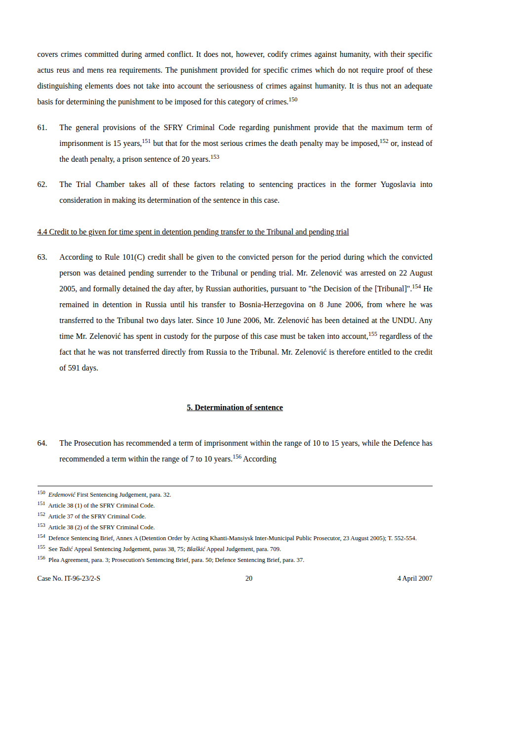covers crimes committed during armed conflict. It does not, however, codify crimes against humanity, with their specific actus reus and mens rea requirements. The punishment provided for specific crimes which do not require proof of these distinguishing elements does not take into account the seriousness of crimes against humanity. It is thus not an adequate basis for determining the punishment to be imposed for this category of crimes.150
61.
The general provisions of the SFRY Criminal Code regarding punishment provide that the maximum term of imprisonment is 15 years,151 but that for the most serious crimes the death penalty may be imposed,152 or, instead of the death penalty, a prison sentence of 20 years.153
62.
The Trial Chamber takes all of these factors relating to sentencing practices in the former Yugoslavia into consideration in making its determination of the sentence in this case.
4.4 Credit to be given for time spent in detention pending transfer to the Tribunal and pending trial
63.
According to Rule 101(C) credit shall be given to the convicted person for the period during which the convicted person was detained pending surrender to the Tribunal or pending trial. Mr. Zelenović was arrested on 22 August 2005, and formally detained the day after, by Russian authorities, pursuant to "the Decision of the [Tribunal]".154 He remained in detention in Russia until his transfer to Bosnia-Herzegovina on 8 June 2006, from where he was transferred to the Tribunal two days later. Since 10 June 2006, Mr. Zelenović has been detained at the UNDU. Any time Mr. Zelenović has spent in custody for the purpose of this case must be taken into account,155 regardless of the fact that he was not transferred directly from Russia to the Tribunal. Mr. Zelenović is therefore entitled to the credit of 591 days.
5. Determination of sentence
64.
The Prosecution has recommended a term of imprisonment within the range of 10 to 15 years, while the Defence has recommended a term within the range of 7 to 10 years.156 According
150 Erdemović First Sentencing Judgement, para. 32.
151 Article 38 (1) of the SFRY Criminal Code.
152 Article 37 of the SFRY Criminal Code.
153 Article 38 (2) of the SFRY Criminal Code.
154 Defence Sentencing Brief, Annex A (Detention Order by Acting Khanti-Mansiysk Inter-Municipal Public Prosecutor, 23 August 2005); T. 552-554.
155 See Tadić Appeal Sentencing Judgement, paras 38, 75; Blaškić Appeal Judgement, para. 709.
156 Plea Agreement, para. 3; Prosecution's Sentencing Brief, para. 50; Defence Sentencing Brief, para. 37.
Case No. IT-96-23/2-S 20 4 April 2007